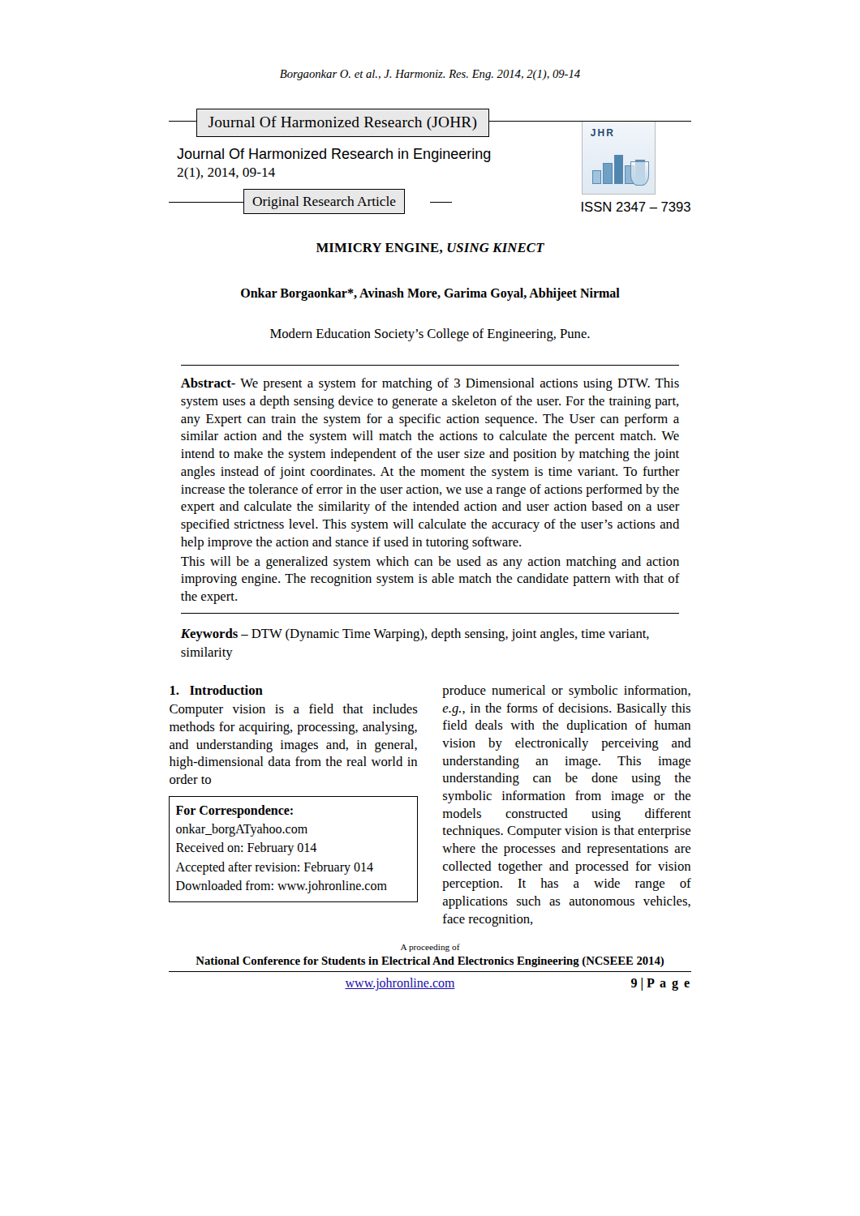Borgaonkar O. et al., J. Harmoniz. Res. Eng. 2014, 2(1), 09-14
Journal Of Harmonized Research (JOHR)
JHR
Journal Of Harmonized Research in Engineering
2(1), 2014, 09-14
ISSN 2347 – 7393
Original Research Article
MIMICRY ENGINE, USING KINECT
Onkar Borgaonkar*, Avinash More, Garima Goyal, Abhijeet Nirmal
Modern Education Society’s College of Engineering, Pune.
Abstract- We present a system for matching of 3 Dimensional actions using DTW. This system uses a depth sensing device to generate a skeleton of the user. For the training part, any Expert can train the system for a specific action sequence. The User can perform a similar action and the system will match the actions to calculate the percent match. We intend to make the system independent of the user size and position by matching the joint angles instead of joint coordinates. At the moment the system is time variant. To further increase the tolerance of error in the user action, we use a range of actions performed by the expert and calculate the similarity of the intended action and user action based on a user specified strictness level. This system will calculate the accuracy of the user’s actions and help improve the action and stance if used in tutoring software.
This will be a generalized system which can be used as any action matching and action improving engine. The recognition system is able match the candidate pattern with that of the expert.
Keywords – DTW (Dynamic Time Warping), depth sensing, joint angles, time variant, similarity
1. Introduction
Computer vision is a field that includes methods for acquiring, processing, analysing, and understanding images and, in general, high-dimensional data from the real world in order to
For Correspondence:
onkar_borgATyahoo.com
Received on: February 014
Accepted after revision: February 014
Downloaded from: www.johronline.com
produce numerical or symbolic information, e.g., in the forms of decisions. Basically this field deals with the duplication of human vision by electronically perceiving and understanding an image. This image understanding can be done using the symbolic information from image or the models constructed using different techniques. Computer vision is that enterprise where the processes and representations are collected together and processed for vision perception. It has a wide range of applications such as autonomous vehicles, face recognition,
A proceeding of
National Conference for Students in Electrical And Electronics Engineering (NCSEEE 2014)
www.johronline.com 9 | P a g e